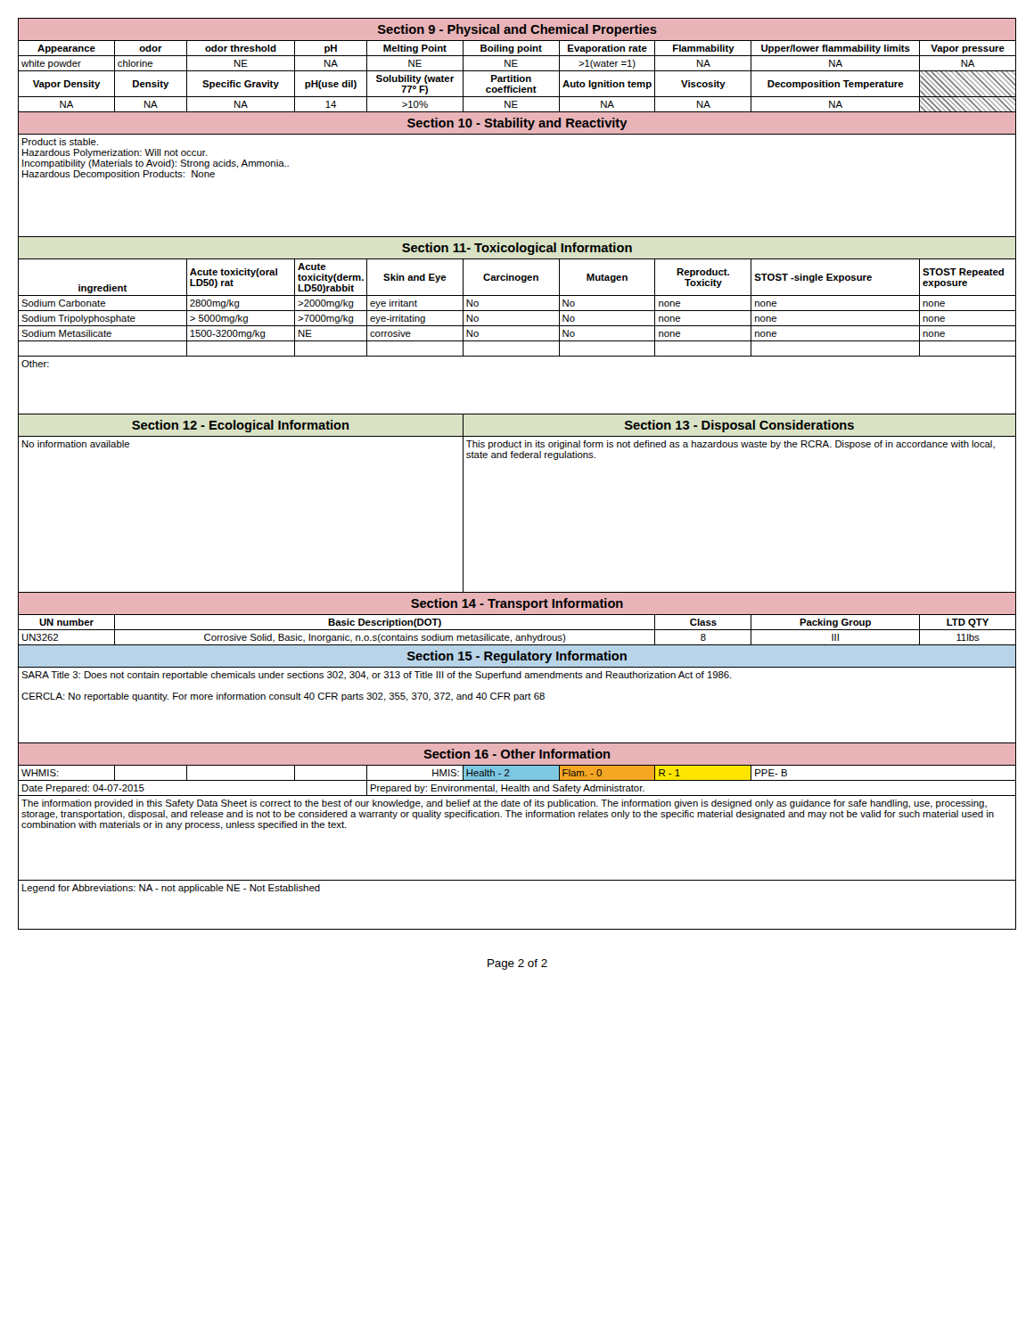| Section 9 - Physical and Chemical Properties |
| Appearance | odor | odor threshold | pH | Melting Point | Boiling point | Evaporation rate | Flammability | Upper/lower flammability limits | Vapor pressure |
| white powder | chlorine | NE | NA | NE | NE | >1(water =1) | NA | NA | NA |
| Vapor Density | Density | Specific Gravity | pH(use dil) | Solubility (water 77º F) | Partition coefficient | Auto Ignition temp | Viscosity | Decomposition Temperature | |
| NA | NA | NA | 14 | >10% | NE | NA | NA | NA | |
| Section 10 - Stability and Reactivity |
| Product is stable. Hazardous Polymerization: Will not occur. Incompatibility (Materials to Avoid): Strong acids, Ammonia.. Hazardous Decomposition Products: None |
| Section 11- Toxicological Information |
| ingredient | Acute toxicity(oral LD50) rat | Acute toxicity(derm. LD50)rabbit | Skin and Eye | Carcinogen | Mutagen | Reproduct. Toxicity | STOST -single Exposure | STOST Repeated exposure |
| Sodium Carbonate | 2800mg/kg | >2000mg/kg | eye irritant | No | No | none | none | none |
| Sodium Tripolyphosphate | > 5000mg/kg | >7000mg/kg | eye-irritating | No | No | none | none | none |
| Sodium Metasilicate | 1500-3200mg/kg | NE | corrosive | No | No | none | none | none |
| Other: |
| Section 12 - Ecological Information | Section 13 - Disposal Considerations |
| No information available | This product in its original form is not defined as a hazardous waste by the RCRA. Dispose of in accordance with local, state and federal regulations. |
| Section 14 - Transport Information |
| UN number | Basic Description(DOT) | Class | Packing Group | LTD QTY |
| UN3262 | Corrosive Solid, Basic, Inorganic, n.o.s(contains sodium metasilicate, anhydrous) | 8 | III | 11lbs |
| Section 15 - Regulatory Information |
| SARA Title 3: Does not contain reportable chemicals under sections 302, 304, or 313 of Title III of the Superfund amendments and Reauthorization Act of 1986. CERCLA: No reportable quantity. For more information consult 40 CFR parts 302, 355, 370, 372, and 40 CFR part 68 |
| Section 16 - Other Information |
| WHMIS: | | | | HMIS: | Health - 2 | Flam. - 0 | R - 1 | PPE- B |
| Date Prepared: 04-07-2015 | Prepared by: Environmental, Health and Safety Administrator. |
| The information provided in this Safety Data Sheet is correct to the best of our knowledge, and belief at the date of its publication. The information given is designed only as guidance for safe handling, use, processing, storage, transportation, disposal, and release and is not to be considered a warranty or quality specification. The information relates only to the specific material designated and may not be valid for such material used in combination with materials or in any process, unless specified in the text. |
| Legend for Abbreviations: NA - not applicable NE - Not Established |
Page 2 of 2